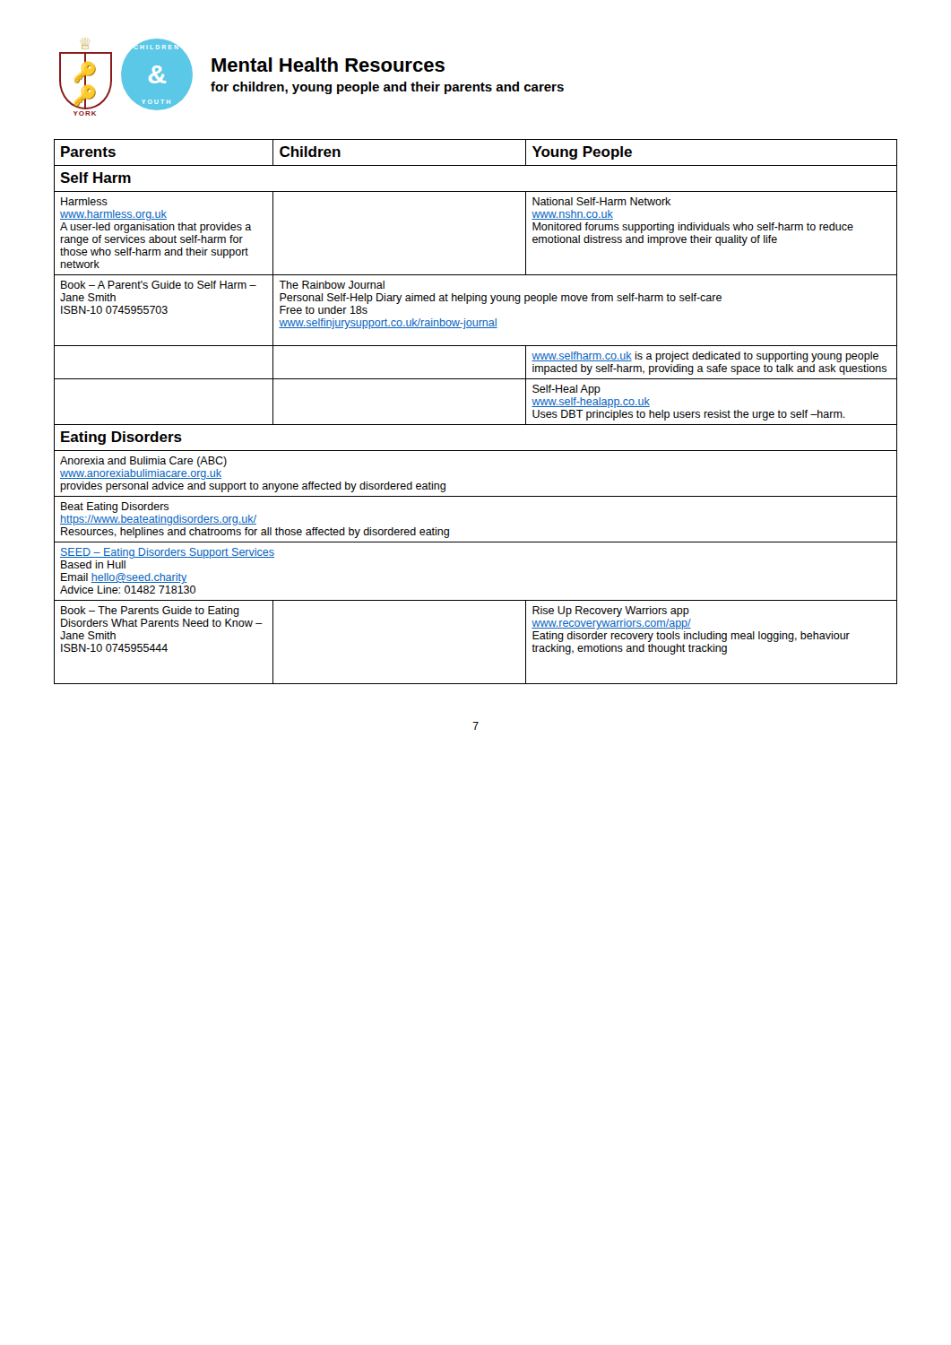♕
🔑🔑
YORK
CHILDREN
&
YOUTH
Mental Health Resources
for children, young people and their parents and carers
| Parents | Children | Young People |
| --- | --- | --- |
| Self Harm |
| Harmless www.harmless.org.uk A user-led organisation that provides a range of services about self-harm for those who self-harm and their support network | | National Self-Harm Network www.nshn.co.uk Monitored forums supporting individuals who self-harm to reduce emotional distress and improve their quality of life |
| Book – A Parent's Guide to Self Harm – Jane Smith ISBN-10 0745955703 | The Rainbow Journal Personal Self-Help Diary aimed at helping young people move from self-harm to self-care Free to under 18s www.selfinjurysupport.co.uk/rainbow-journal |
| | | www.selfharm.co.uk is a project dedicated to supporting young people impacted by self-harm, providing a safe space to talk and ask questions |
| | | Self-Heal App www.self-healapp.co.uk Uses DBT principles to help users resist the urge to self –harm. |
| Eating Disorders |
| Anorexia and Bulimia Care (ABC) www.anorexiabulimiacare.org.uk provides personal advice and support to anyone affected by disordered eating |
| Beat Eating Disorders https://www.beateatingdisorders.org.uk/ Resources, helplines and chatrooms for all those affected by disordered eating |
| SEED – Eating Disorders Support Services Based in Hull Email hello@seed.charity Advice Line: 01482 718130 |
| Book – The Parents Guide to Eating Disorders What Parents Need to Know – Jane Smith ISBN-10 0745955444 | | Rise Up Recovery Warriors app www.recoverywarriors.com/app/ Eating disorder recovery tools including meal logging, behaviour tracking, emotions and thought tracking |
7